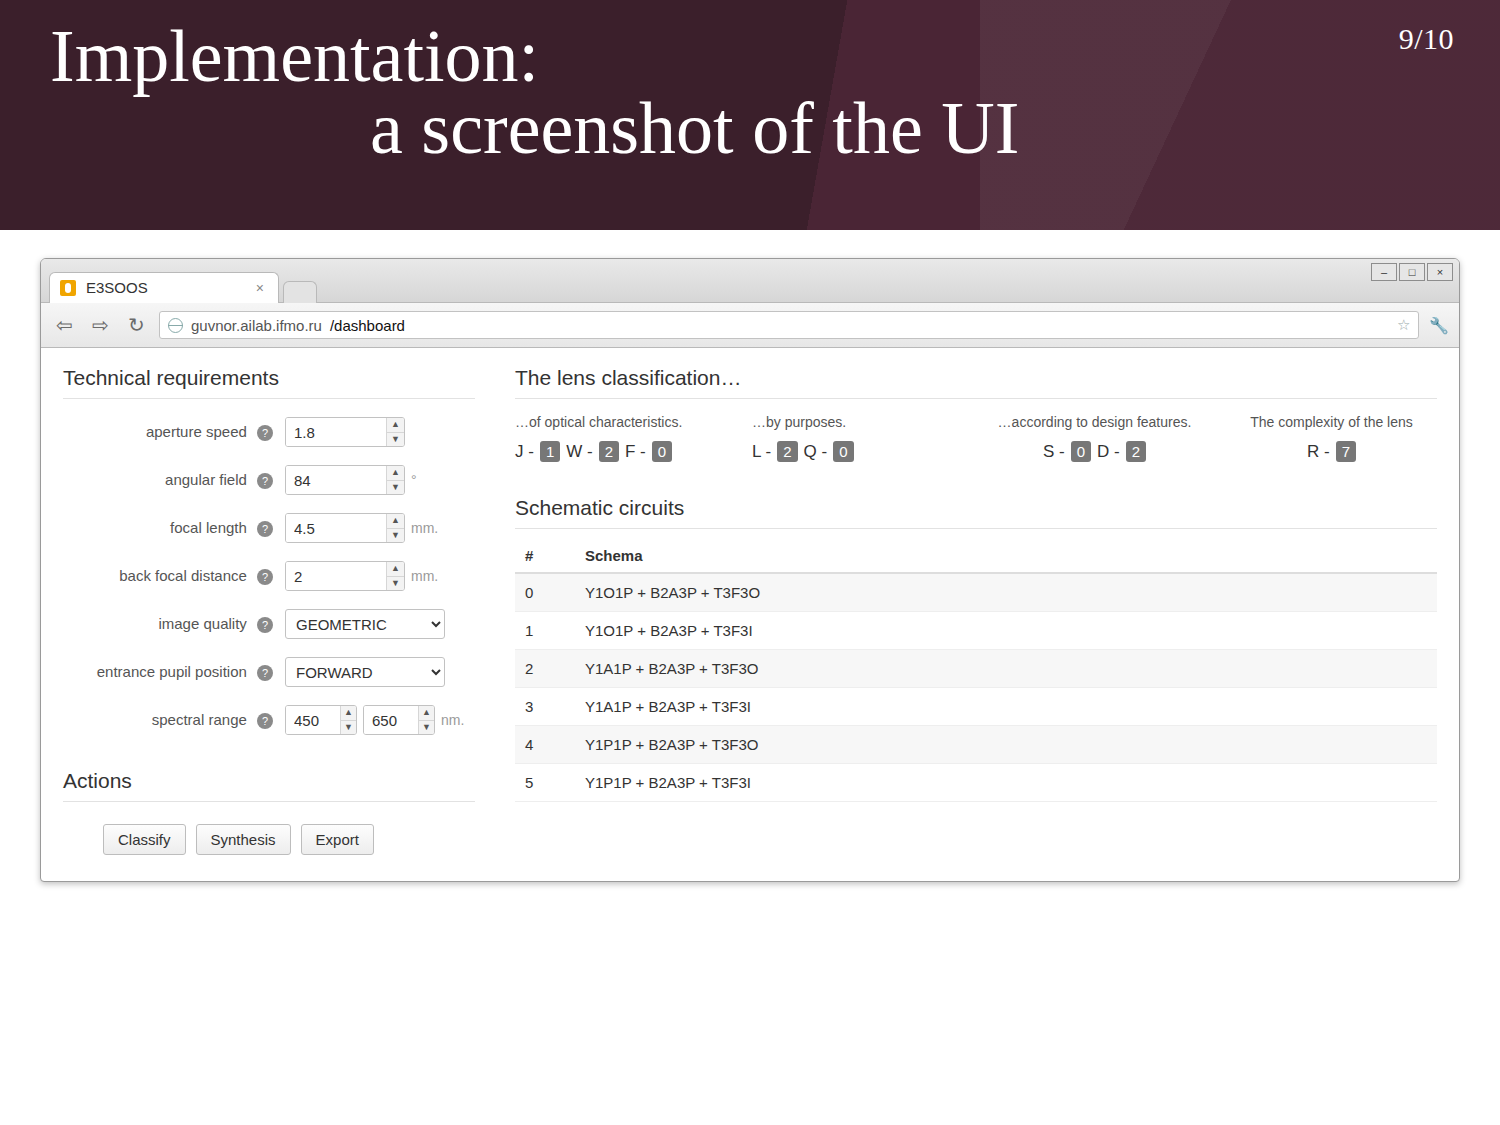9/10
Implementation: a screenshot of the UI
E3SOOS ×
–□×
⇦ ⇨ ↻
guvnor.ailab.ifmo.ru/dashboard ☆
🔧
Technical requirements
aperture speed ?
▲▼
angular field ?
▲▼
°
focal length ?
▲▼
mm.
back focal distance ?
▲▼
mm.
image quality ?
GEOMETRIC
entrance pupil position ?
FORWARD
spectral range ?
▲▼
▲▼
nm.
Actions
Classify Synthesis Export
The lens classification…
…of optical characteristics.
J -1 W -2 F -0
…by purposes.
L -2 Q -0
…according to design features.
S -0 D -2
The complexity of the lens
R -7
Schematic circuits
| # | Schema |
| --- | --- |
| 0 | Y1O1P + B2A3P + T3F3O |
| 1 | Y1O1P + B2A3P + T3F3I |
| 2 | Y1A1P + B2A3P + T3F3O |
| 3 | Y1A1P + B2A3P + T3F3I |
| 4 | Y1P1P + B2A3P + T3F3O |
| 5 | Y1P1P + B2A3P + T3F3I |